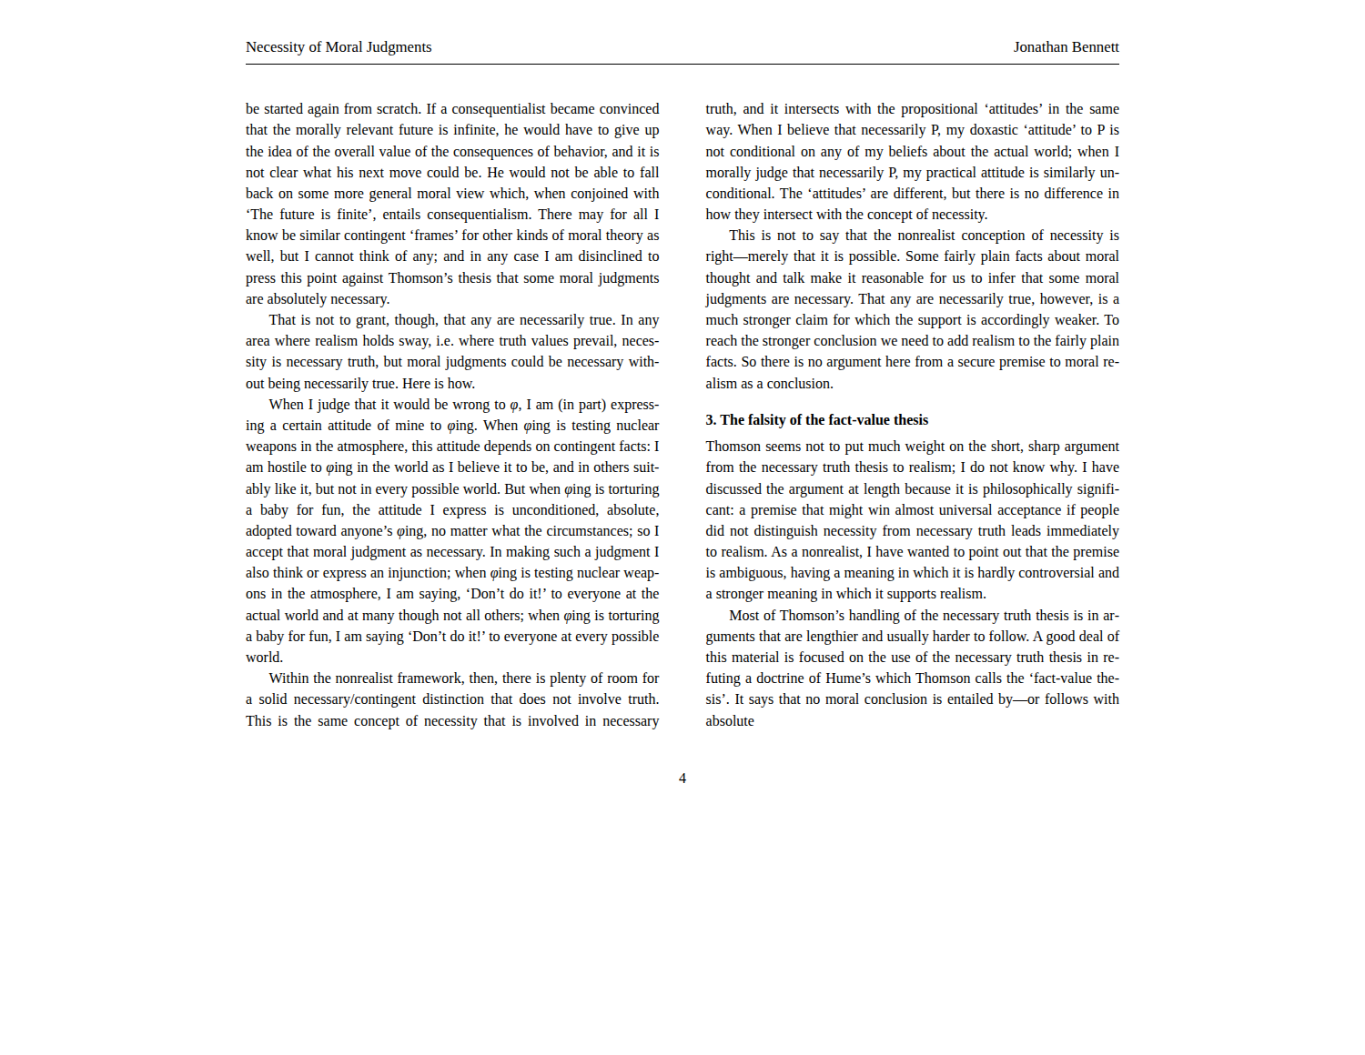Necessity of Moral Judgments Jonathan Bennett
be started again from scratch. If a consequentialist became convinced that the morally relevant future is infinite, he would have to give up the idea of the overall value of the consequences of behavior, and it is not clear what his next move could be. He would not be able to fall back on some more general moral view which, when conjoined with ‘The future is finite’, entails consequentialism. There may for all I know be similar contingent ‘frames’ for other kinds of moral theory as well, but I cannot think of any; and in any case I am disinclined to press this point against Thomson’s thesis that some moral judgments are absolutely necessary.
That is not to grant, though, that any are necessarily true. In any area where realism holds sway, i.e. where truth values prevail, necessity is necessary truth, but moral judgments could be necessary without being necessarily true. Here is how.
When I judge that it would be wrong to φ, I am (in part) expressing a certain attitude of mine to φing. When φing is testing nuclear weapons in the atmosphere, this attitude depends on contingent facts: I am hostile to φing in the world as I believe it to be, and in others suitably like it, but not in every possible world. But when φing is torturing a baby for fun, the attitude I express is unconditioned, absolute, adopted toward anyone’s φing, no matter what the circumstances; so I accept that moral judgment as necessary. In making such a judgment I also think or express an injunction; when φing is testing nuclear weapons in the atmosphere, I am saying, ‘Don’t do it!’ to everyone at the actual world and at many though not all others; when φing is torturing a baby for fun, I am saying ‘Don’t do it!’ to everyone at every possible world.
Within the nonrealist framework, then, there is plenty of room for a solid necessary/contingent distinction that does not involve truth. This is the same concept of necessity that is involved in necessary truth, and it intersects with the propositional ‘attitudes’ in the same way. When I believe that necessarily P, my doxastic ‘attitude’ to P is not conditional on any of my beliefs about the actual world; when I morally judge that necessarily P, my practical attitude is similarly unconditional. The ‘attitudes’ are different, but there is no difference in how they intersect with the concept of necessity.
This is not to say that the nonrealist conception of necessity is right—merely that it is possible. Some fairly plain facts about moral thought and talk make it reasonable for us to infer that some moral judgments are necessary. That any are necessarily true, however, is a much stronger claim for which the support is accordingly weaker. To reach the stronger conclusion we need to add realism to the fairly plain facts. So there is no argument here from a secure premise to moral realism as a conclusion.
3. The falsity of the fact-value thesis
Thomson seems not to put much weight on the short, sharp argument from the necessary truth thesis to realism; I do not know why. I have discussed the argument at length because it is philosophically significant: a premise that might win almost universal acceptance if people did not distinguish necessity from necessary truth leads immediately to realism. As a nonrealist, I have wanted to point out that the premise is ambiguous, having a meaning in which it is hardly controversial and a stronger meaning in which it supports realism.
Most of Thomson’s handling of the necessary truth thesis is in arguments that are lengthier and usually harder to follow. A good deal of this material is focused on the use of the necessary truth thesis in refuting a doctrine of Hume’s which Thomson calls the ‘fact-value thesis’. It says that no moral conclusion is entailed by—or follows with absolute
4